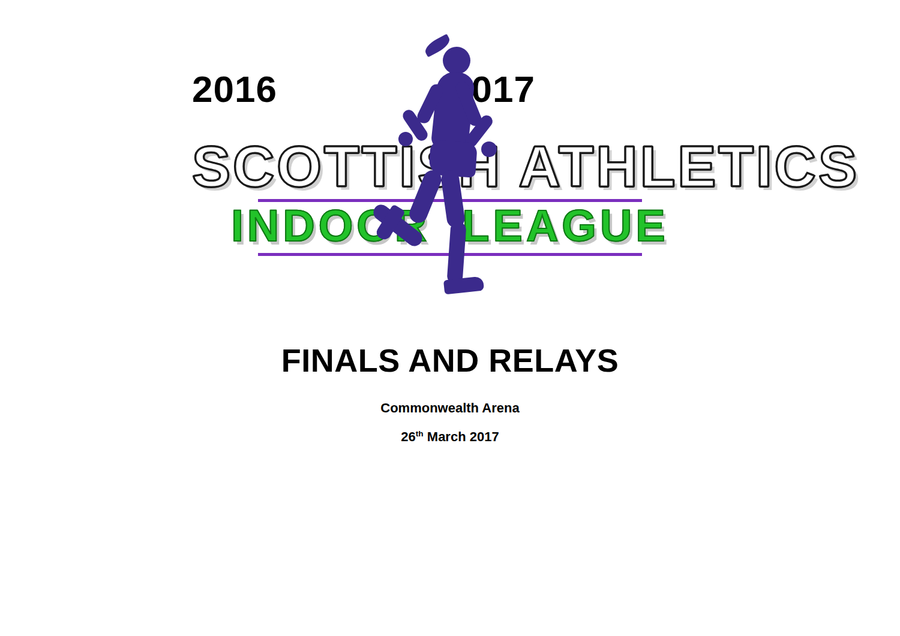2016
2017
SCOTTISH ATHLETICS
INDOOR LEAGUE
FINALS AND RELAYS
Commonwealth Arena
26th March 2017